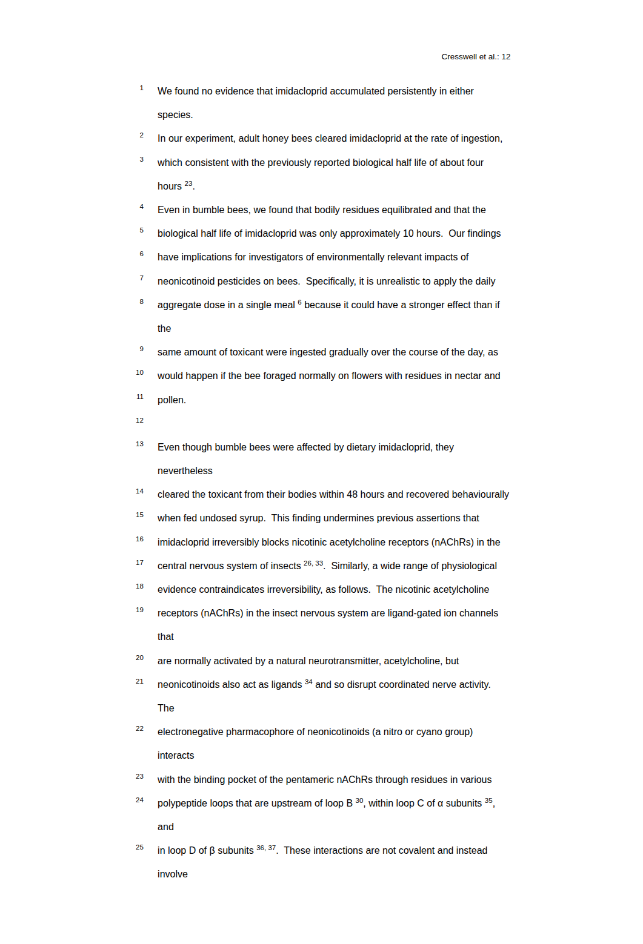Cresswell et al.: 12
We found no evidence that imidacloprid accumulated persistently in either species.
In our experiment, adult honey bees cleared imidacloprid at the rate of ingestion,
which consistent with the previously reported biological half life of about four hours 23.
Even in bumble bees, we found that bodily residues equilibrated and that the
biological half life of imidacloprid was only approximately 10 hours. Our findings
have implications for investigators of environmentally relevant impacts of
neonicotinoid pesticides on bees. Specifically, it is unrealistic to apply the daily
aggregate dose in a single meal 6 because it could have a stronger effect than if the
same amount of toxicant were ingested gradually over the course of the day, as
would happen if the bee foraged normally on flowers with residues in nectar and
pollen.
Even though bumble bees were affected by dietary imidacloprid, they nevertheless
cleared the toxicant from their bodies within 48 hours and recovered behaviourally
when fed undosed syrup. This finding undermines previous assertions that
imidacloprid irreversibly blocks nicotinic acetylcholine receptors (nAChRs) in the
central nervous system of insects 26, 33. Similarly, a wide range of physiological
evidence contraindicates irreversibility, as follows. The nicotinic acetylcholine
receptors (nAChRs) in the insect nervous system are ligand-gated ion channels that
are normally activated by a natural neurotransmitter, acetylcholine, but
neonicotinoids also act as ligands 34 and so disrupt coordinated nerve activity. The
electronegative pharmacophore of neonicotinoids (a nitro or cyano group) interacts
with the binding pocket of the pentameric nAChRs through residues in various
polypeptide loops that are upstream of loop B 30, within loop C of α subunits 35, and
in loop D of β subunits 36, 37. These interactions are not covalent and instead involve